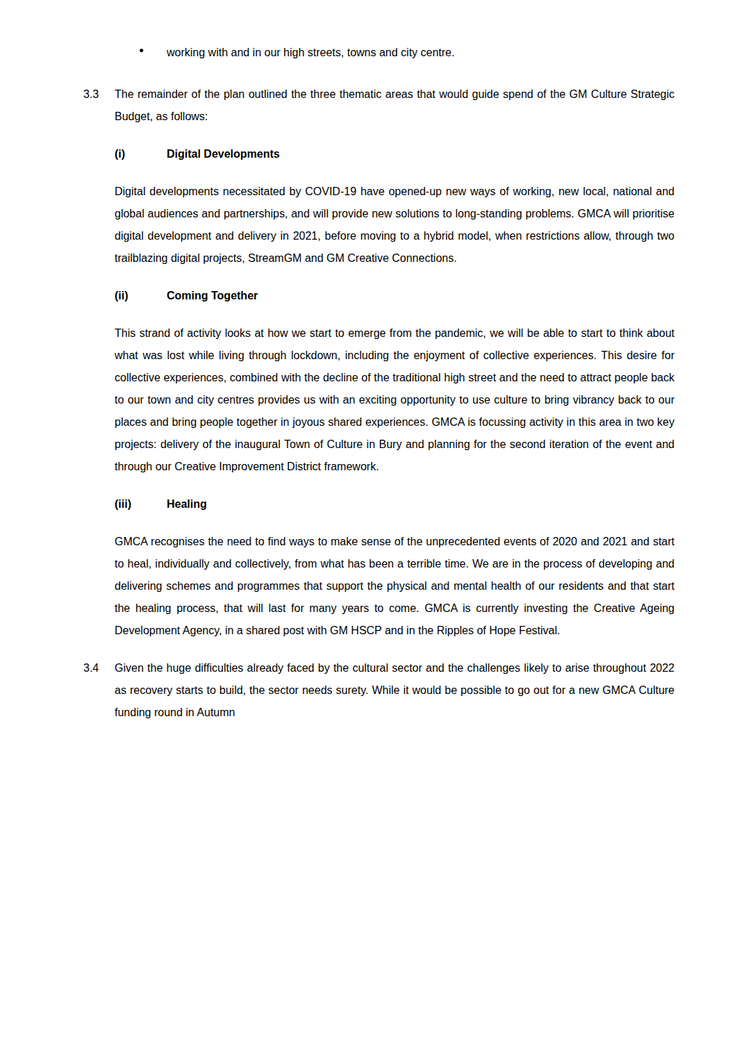working with and in our high streets, towns and city centre.
3.3
The remainder of the plan outlined the three thematic areas that would guide spend of the GM Culture Strategic Budget, as follows:
(i) Digital Developments
Digital developments necessitated by COVID-19 have opened-up new ways of working, new local, national and global audiences and partnerships, and will provide new solutions to long-standing problems. GMCA will prioritise digital development and delivery in 2021, before moving to a hybrid model, when restrictions allow, through two trailblazing digital projects, StreamGM and GM Creative Connections.
(ii) Coming Together
This strand of activity looks at how we start to emerge from the pandemic, we will be able to start to think about what was lost while living through lockdown, including the enjoyment of collective experiences. This desire for collective experiences, combined with the decline of the traditional high street and the need to attract people back to our town and city centres provides us with an exciting opportunity to use culture to bring vibrancy back to our places and bring people together in joyous shared experiences. GMCA is focussing activity in this area in two key projects: delivery of the inaugural Town of Culture in Bury and planning for the second iteration of the event and through our Creative Improvement District framework.
(iii) Healing
GMCA recognises the need to find ways to make sense of the unprecedented events of 2020 and 2021 and start to heal, individually and collectively, from what has been a terrible time. We are in the process of developing and delivering schemes and programmes that support the physical and mental health of our residents and that start the healing process, that will last for many years to come. GMCA is currently investing the Creative Ageing Development Agency, in a shared post with GM HSCP and in the Ripples of Hope Festival.
3.4
Given the huge difficulties already faced by the cultural sector and the challenges likely to arise throughout 2022 as recovery starts to build, the sector needs surety. While it would be possible to go out for a new GMCA Culture funding round in Autumn